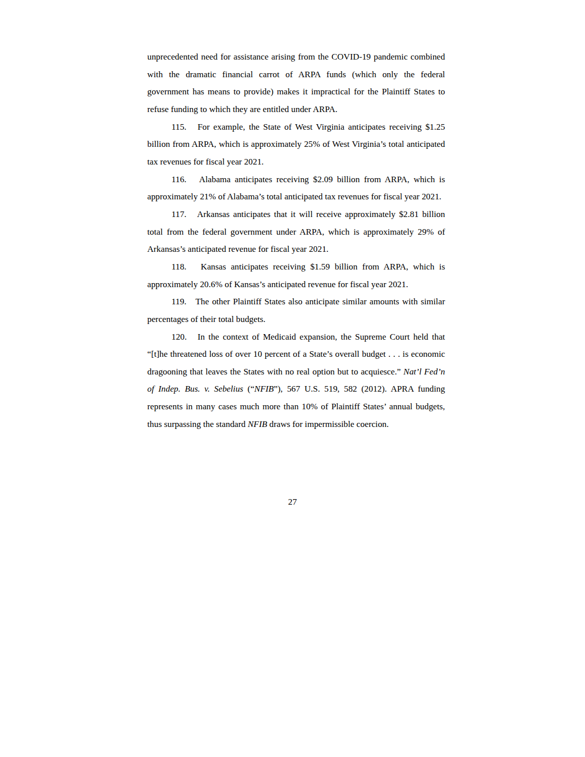unprecedented need for assistance arising from the COVID-19 pandemic combined with the dramatic financial carrot of ARPA funds (which only the federal government has means to provide) makes it impractical for the Plaintiff States to refuse funding to which they are entitled under ARPA.
115. For example, the State of West Virginia anticipates receiving $1.25 billion from ARPA, which is approximately 25% of West Virginia’s total anticipated tax revenues for fiscal year 2021.
116. Alabama anticipates receiving $2.09 billion from ARPA, which is approximately 21% of Alabama’s total anticipated tax revenues for fiscal year 2021.
117. Arkansas anticipates that it will receive approximately $2.81 billion total from the federal government under ARPA, which is approximately 29% of Arkansas’s anticipated revenue for fiscal year 2021.
118. Kansas anticipates receiving $1.59 billion from ARPA, which is approximately 20.6% of Kansas’s anticipated revenue for fiscal year 2021.
119. The other Plaintiff States also anticipate similar amounts with similar percentages of their total budgets.
120. In the context of Medicaid expansion, the Supreme Court held that “[t]he threatened loss of over 10 percent of a State’s overall budget . . . is economic dragooning that leaves the States with no real option but to acquiesce.” Nat’l Fed’n of Indep. Bus. v. Sebelius (“NFIB”), 567 U.S. 519, 582 (2012). APRA funding represents in many cases much more than 10% of Plaintiff States’ annual budgets, thus surpassing the standard NFIB draws for impermissible coercion.
27